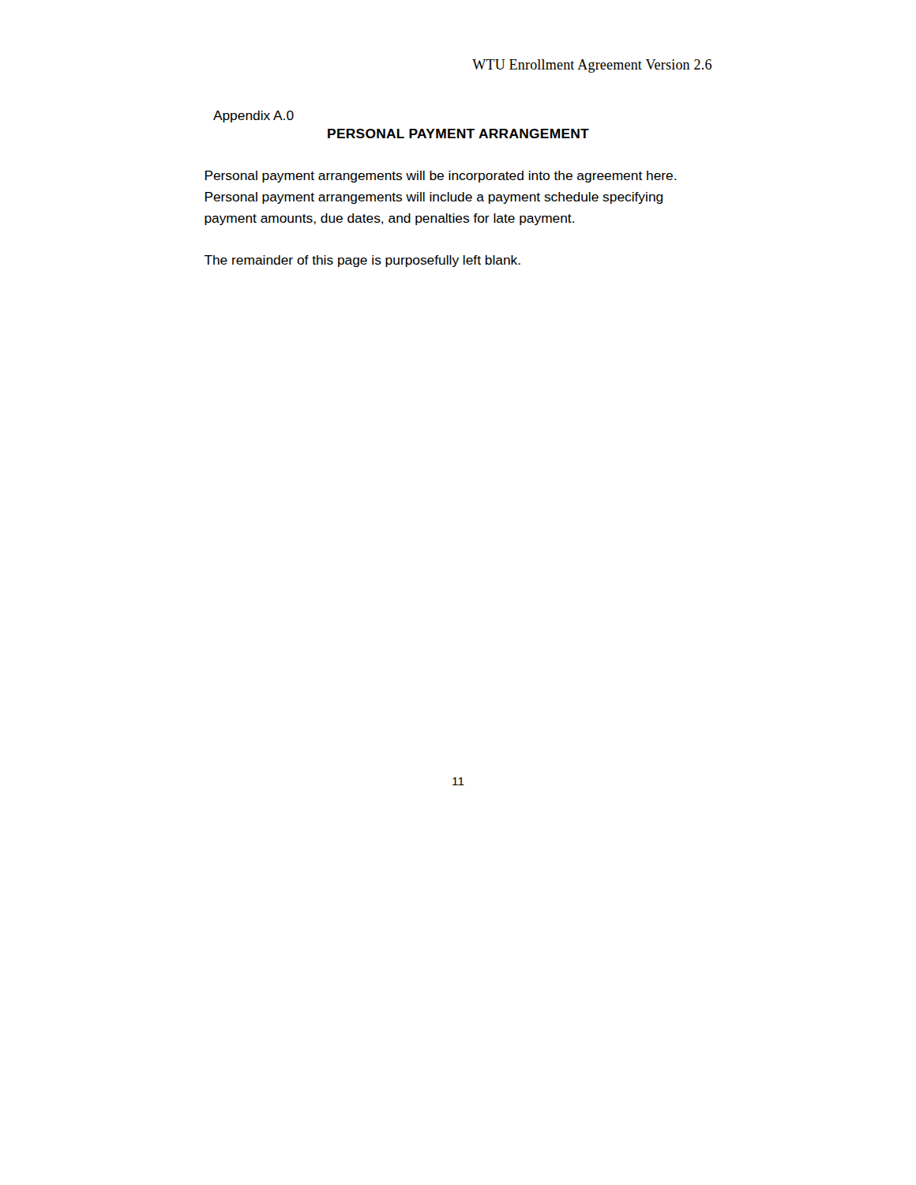WTU Enrollment Agreement Version 2.6
Appendix A.0
PERSONAL PAYMENT ARRANGEMENT
Personal payment arrangements will be incorporated into the agreement here. Personal payment arrangements will include a payment schedule specifying payment amounts, due dates, and penalties for late payment.
The remainder of this page is purposefully left blank.
11